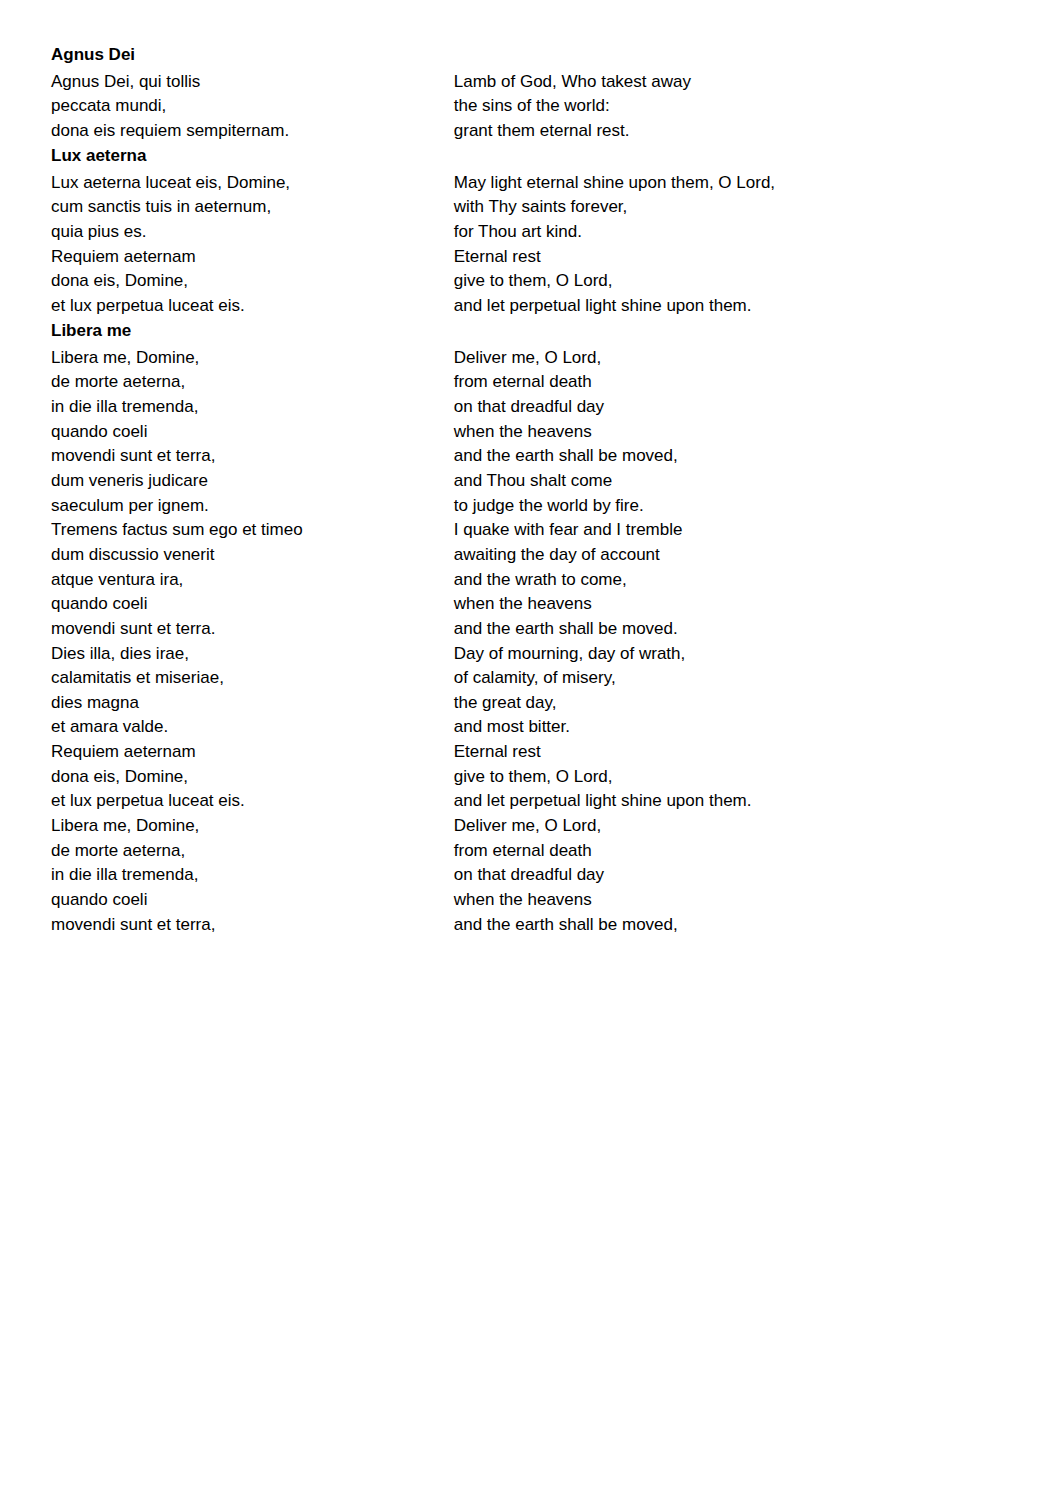Agnus Dei
| Agnus Dei, qui tollis | Lamb of God, Who takest away |
| peccata mundi, | the sins of the world: |
| dona eis requiem sempiternam. | grant them eternal rest. |
Lux aeterna
| Lux aeterna luceat eis, Domine, | May light eternal shine upon them, O Lord, |
| cum sanctis tuis in aeternum, | with Thy saints forever, |
| quia pius es. | for Thou art kind. |
| Requiem aeternam | Eternal rest |
| dona eis, Domine, | give to them, O Lord, |
| et lux perpetua luceat eis. | and let perpetual light shine upon them. |
Libera me
| Libera me, Domine, | Deliver me, O Lord, |
| de morte aeterna, | from eternal death |
| in die illa tremenda, | on that dreadful day |
| quando coeli | when the heavens |
| movendi sunt et terra, | and the earth shall be moved, |
| dum veneris judicare | and Thou shalt come |
| saeculum per ignem. | to judge the world by fire. |
| Tremens factus sum ego et timeo | I quake with fear and I tremble |
| dum discussio venerit | awaiting the day of account |
| atque ventura ira, | and the wrath to come, |
| quando coeli | when the heavens |
| movendi sunt et terra. | and the earth shall be moved. |
| Dies illa, dies irae, | Day of mourning, day of wrath, |
| calamitatis et miseriae, | of calamity, of misery, |
| dies magna | the great day, |
| et amara valde. | and most bitter. |
| Requiem aeternam | Eternal rest |
| dona eis, Domine, | give to them, O Lord, |
| et lux perpetua luceat eis. | and let perpetual light shine upon them. |
| Libera me, Domine, | Deliver me, O Lord, |
| de morte aeterna, | from eternal death |
| in die illa tremenda, | on that dreadful day |
| quando coeli | when the heavens |
| movendi sunt et terra, | and the earth shall be moved, |